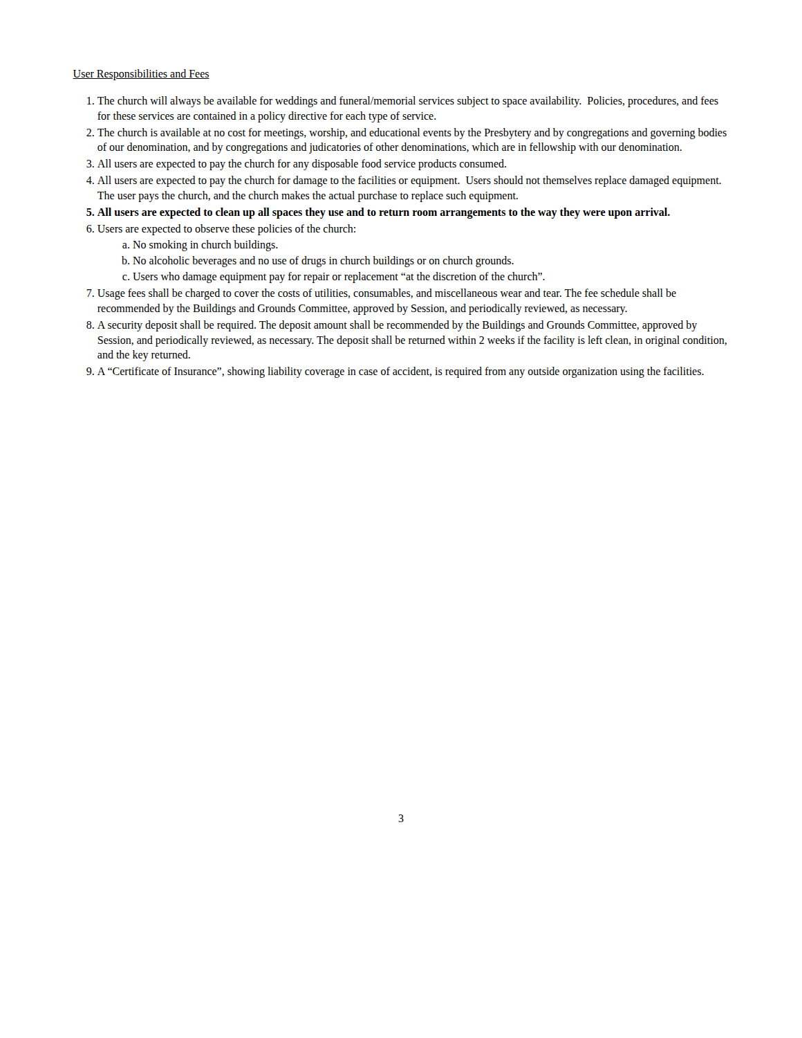User Responsibilities and Fees
The church will always be available for weddings and funeral/memorial services subject to space availability. Policies, procedures, and fees for these services are contained in a policy directive for each type of service.
The church is available at no cost for meetings, worship, and educational events by the Presbytery and by congregations and governing bodies of our denomination, and by congregations and judicatories of other denominations, which are in fellowship with our denomination.
All users are expected to pay the church for any disposable food service products consumed.
All users are expected to pay the church for damage to the facilities or equipment. Users should not themselves replace damaged equipment. The user pays the church, and the church makes the actual purchase to replace such equipment.
All users are expected to clean up all spaces they use and to return room arrangements to the way they were upon arrival.
Users are expected to observe these policies of the church:
No smoking in church buildings.
No alcoholic beverages and no use of drugs in church buildings or on church grounds.
Users who damage equipment pay for repair or replacement “at the discretion of the church”.
Usage fees shall be charged to cover the costs of utilities, consumables, and miscellaneous wear and tear. The fee schedule shall be recommended by the Buildings and Grounds Committee, approved by Session, and periodically reviewed, as necessary.
A security deposit shall be required. The deposit amount shall be recommended by the Buildings and Grounds Committee, approved by Session, and periodically reviewed, as necessary. The deposit shall be returned within 2 weeks if the facility is left clean, in original condition, and the key returned.
A “Certificate of Insurance”, showing liability coverage in case of accident, is required from any outside organization using the facilities.
3